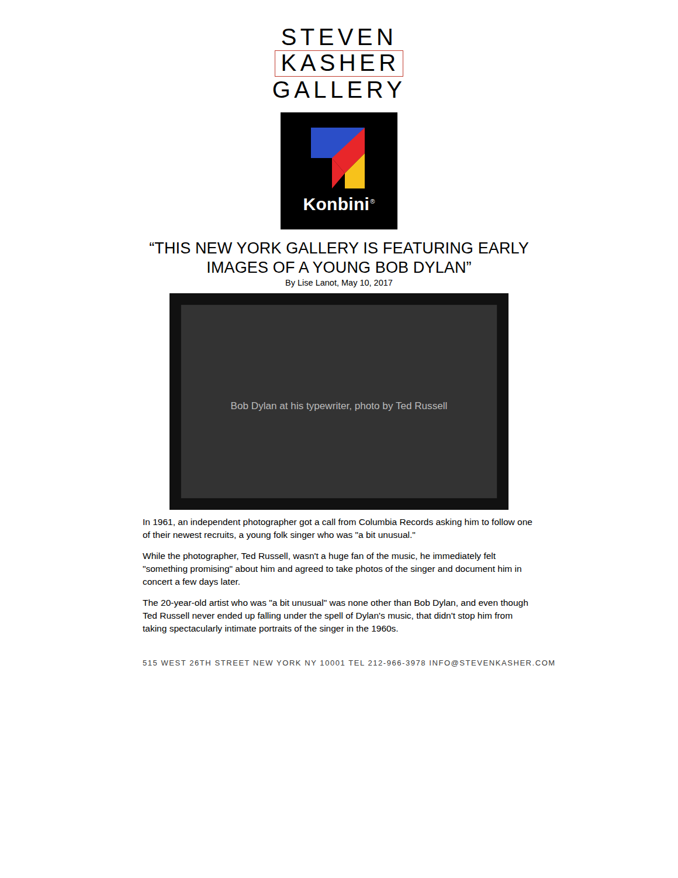STEVEN KASHER GALLERY
Konbini®
“THIS NEW YORK GALLERY IS FEATURING EARLY IMAGES OF A YOUNG BOB DYLAN”
By Lise Lanot, May 10, 2017
In 1961, an independent photographer got a call from Columbia Records asking him to follow one of their newest recruits, a young folk singer who was "a bit unusual."
While the photographer, Ted Russell, wasn't a huge fan of the music, he immediately felt "something promising" about him and agreed to take photos of the singer and document him in concert a few days later.
The 20-year-old artist who was "a bit unusual" was none other than Bob Dylan, and even though Ted Russell never ended up falling under the spell of Dylan's music, that didn't stop him from taking spectacularly intimate portraits of the singer in the 1960s.
515 WEST 26TH STREET NEW YORK NY 10001 TEL 212-966-3978 INFO@STEVENKASHER.COM